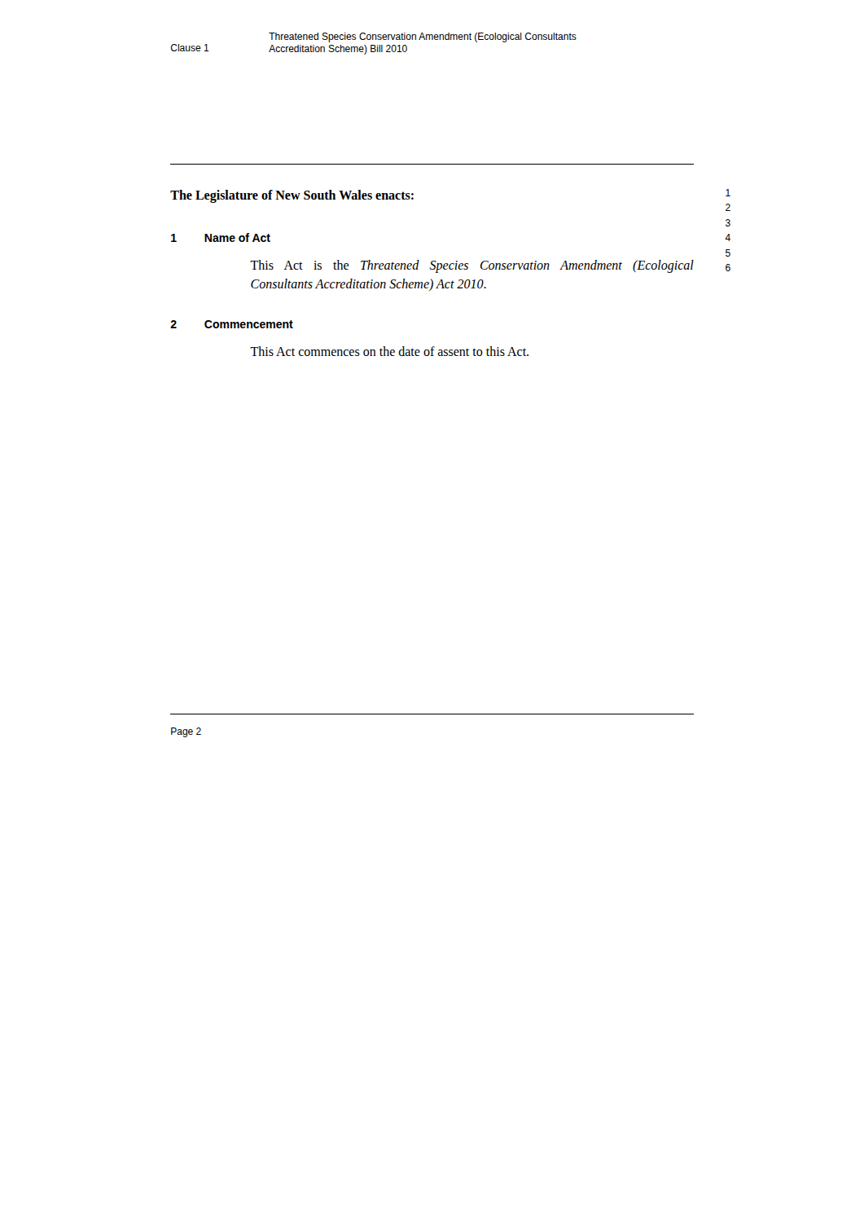Clause 1
Threatened Species Conservation Amendment (Ecological Consultants
Accreditation Scheme) Bill 2010
1
2
3
4
5
6
The Legislature of New South Wales enacts:
1
Name of Act
This Act is the Threatened Species Conservation Amendment (Ecological Consultants Accreditation Scheme) Act 2010.
2
Commencement
This Act commences on the date of assent to this Act.
Page 2